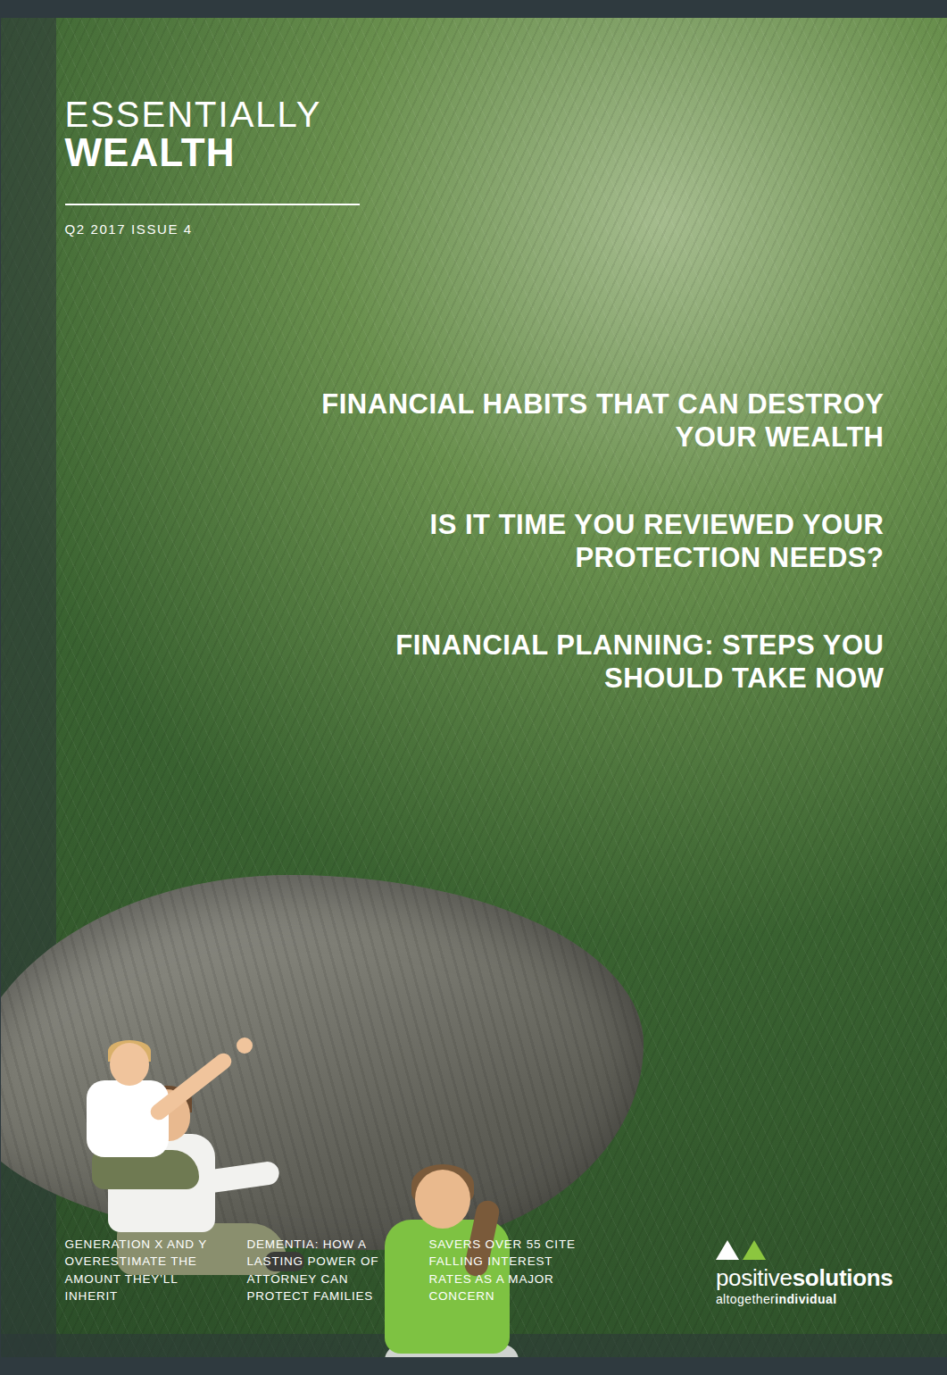ESSENTIALLY
WEALTH
Q2 2017 ISSUE 4
Financial habits that can destroy your wealth
Is it time you reviewed your protection needs?
Financial planning: steps you should take now
Generation X and Y overestimate the amount they’ll inherit
Dementia: how a lasting power of attorney can protect families
Savers over 55 cite falling interest rates as a major concern
positivesolutions
altogetherindividual